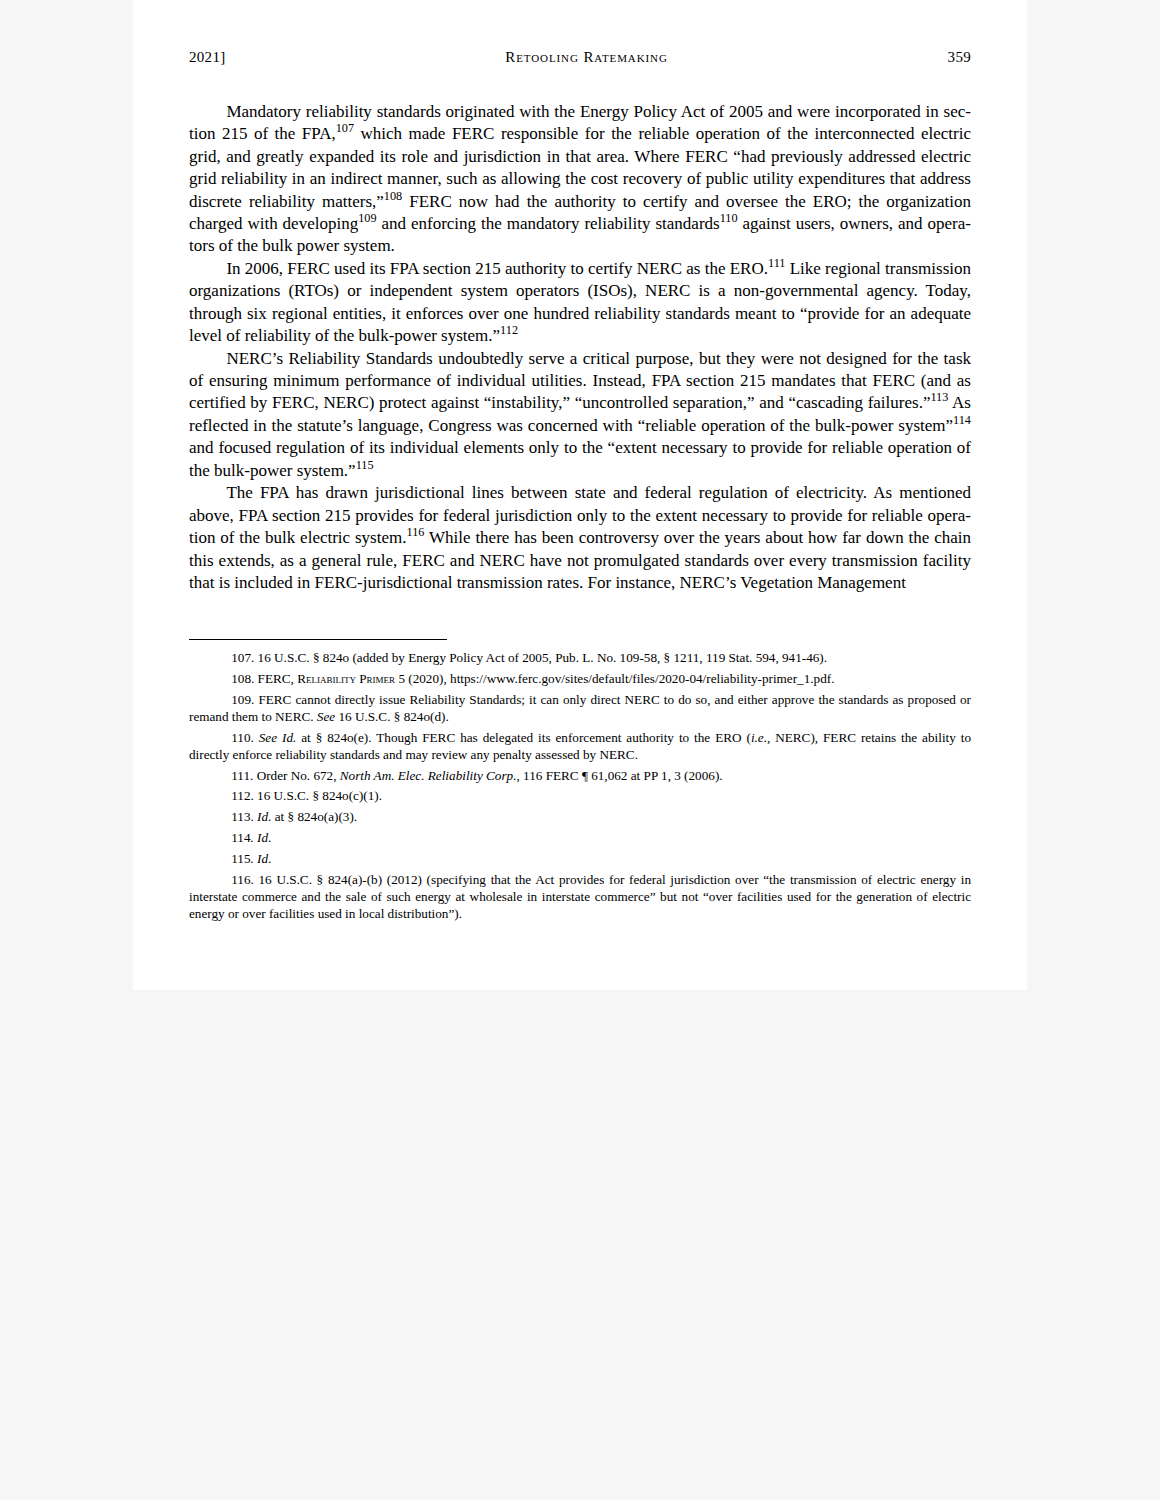2021] Retooling Ratemaking 359
Mandatory reliability standards originated with the Energy Policy Act of 2005 and were incorporated in section 215 of the FPA,107 which made FERC responsible for the reliable operation of the interconnected electric grid, and greatly expanded its role and jurisdiction in that area. Where FERC “had previously addressed electric grid reliability in an indirect manner, such as allowing the cost recovery of public utility expenditures that address discrete reliability matters,”108 FERC now had the authority to certify and oversee the ERO; the organization charged with developing109 and enforcing the mandatory reliability standards110 against users, owners, and operators of the bulk power system.
In 2006, FERC used its FPA section 215 authority to certify NERC as the ERO.111 Like regional transmission organizations (RTOs) or independent system operators (ISOs), NERC is a non-governmental agency. Today, through six regional entities, it enforces over one hundred reliability standards meant to “provide for an adequate level of reliability of the bulk-power system.”112
NERC’s Reliability Standards undoubtedly serve a critical purpose, but they were not designed for the task of ensuring minimum performance of individual utilities. Instead, FPA section 215 mandates that FERC (and as certified by FERC, NERC) protect against “instability,” “uncontrolled separation,” and “cascading failures.”113 As reflected in the statute’s language, Congress was concerned with “reliable operation of the bulk-power system”114 and focused regulation of its individual elements only to the “extent necessary to provide for reliable operation of the bulk-power system.”115
The FPA has drawn jurisdictional lines between state and federal regulation of electricity. As mentioned above, FPA section 215 provides for federal jurisdiction only to the extent necessary to provide for reliable operation of the bulk electric system.116 While there has been controversy over the years about how far down the chain this extends, as a general rule, FERC and NERC have not promulgated standards over every transmission facility that is included in FERC-jurisdictional transmission rates. For instance, NERC’s Vegetation Management
107. 16 U.S.C. § 824o (added by Energy Policy Act of 2005, Pub. L. No. 109-58, § 1211, 119 Stat. 594, 941-46).
108. FERC, Reliability Primer 5 (2020), https://www.ferc.gov/sites/default/files/2020-04/reliability-primer_1.pdf.
109. FERC cannot directly issue Reliability Standards; it can only direct NERC to do so, and either approve the standards as proposed or remand them to NERC. See 16 U.S.C. § 824o(d).
110. See Id. at § 824o(e). Though FERC has delegated its enforcement authority to the ERO (i.e., NERC), FERC retains the ability to directly enforce reliability standards and may review any penalty assessed by NERC.
111. Order No. 672, North Am. Elec. Reliability Corp., 116 FERC ¶ 61,062 at PP 1, 3 (2006).
112. 16 U.S.C. § 824o(c)(1).
113. Id. at § 824o(a)(3).
114. Id.
115. Id.
116. 16 U.S.C. § 824(a)-(b) (2012) (specifying that the Act provides for federal jurisdiction over “the transmission of electric energy in interstate commerce and the sale of such energy at wholesale in interstate commerce” but not “over facilities used for the generation of electric energy or over facilities used in local distribution”).